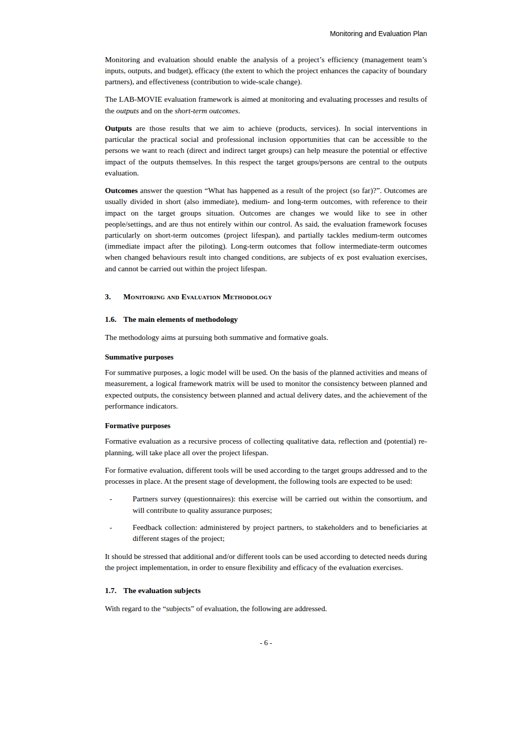Monitoring and Evaluation Plan
Monitoring and evaluation should enable the analysis of a project’s efficiency (management team’s inputs, outputs, and budget), efficacy (the extent to which the project enhances the capacity of boundary partners), and effectiveness (contribution to wide-scale change).
The LAB-MOVIE evaluation framework is aimed at monitoring and evaluating processes and results of the outputs and on the short-term outcomes.
Outputs are those results that we aim to achieve (products, services). In social interventions in particular the practical social and professional inclusion opportunities that can be accessible to the persons we want to reach (direct and indirect target groups) can help measure the potential or effective impact of the outputs themselves. In this respect the target groups/persons are central to the outputs evaluation.
Outcomes answer the question “What has happened as a result of the project (so far)?”. Outcomes are usually divided in short (also immediate), medium- and long-term outcomes, with reference to their impact on the target groups situation. Outcomes are changes we would like to see in other people/settings, and are thus not entirely within our control. As said, the evaluation framework focuses particularly on short-term outcomes (project lifespan), and partially tackles medium-term outcomes (immediate impact after the piloting). Long-term outcomes that follow intermediate-term outcomes when changed behaviours result into changed conditions, are subjects of ex post evaluation exercises, and cannot be carried out within the project lifespan.
3. Monitoring and Evaluation Methodology
1.6. The main elements of methodology
The methodology aims at pursuing both summative and formative goals.
Summative purposes
For summative purposes, a logic model will be used. On the basis of the planned activities and means of measurement, a logical framework matrix will be used to monitor the consistency between planned and expected outputs, the consistency between planned and actual delivery dates, and the achievement of the performance indicators.
Formative purposes
Formative evaluation as a recursive process of collecting qualitative data, reflection and (potential) re-planning, will take place all over the project lifespan.
For formative evaluation, different tools will be used according to the target groups addressed and to the processes in place. At the present stage of development, the following tools are expected to be used:
Partners survey (questionnaires): this exercise will be carried out within the consortium, and will contribute to quality assurance purposes;
Feedback collection: administered by project partners, to stakeholders and to beneficiaries at different stages of the project;
It should be stressed that additional and/or different tools can be used according to detected needs during the project implementation, in order to ensure flexibility and efficacy of the evaluation exercises.
1.7. The evaluation subjects
With regard to the “subjects” of evaluation, the following are addressed.
- 6 -